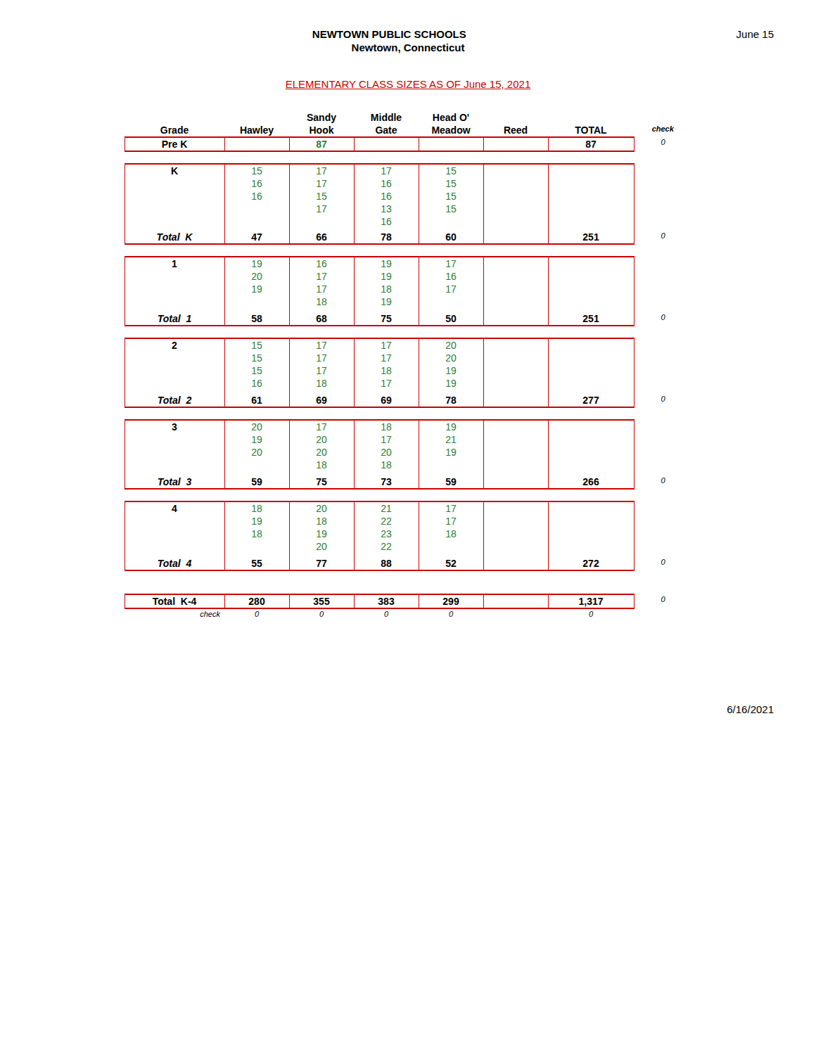June 15
NEWTOWN PUBLIC SCHOOLS
Newtown, Connecticut
ELEMENTARY CLASS SIZES AS OF June 15, 2021
| | | Sandy | Middle | Head O' | | | |
| --- | --- | --- | --- | --- | --- | --- | --- |
| Grade | Hawley | Hook | Gate | Meadow | Reed | TOTAL | check |
| Pre K | | 87 | | | | 87 | 0 |
| K | 15 | 17 | 17 | 15 | | | |
| | 16 | 17 | 16 | 15 | | | |
| | 16 | 15 | 16 | 15 | | | |
| | | 17 | 13 | 15 | | | |
| | | | 16 | | | | |
| Total K | 47 | 66 | 78 | 60 | | 251 | 0 |
| 1 | 19 | 16 | 19 | 17 | | | |
| | 20 | 17 | 19 | 16 | | | |
| | 19 | 17 | 18 | 17 | | | |
| | | 18 | 19 | | | | |
| Total 1 | 58 | 68 | 75 | 50 | | 251 | 0 |
| 2 | 15 | 17 | 17 | 20 | | | |
| | 15 | 17 | 17 | 20 | | | |
| | 15 | 17 | 18 | 19 | | | |
| | 16 | 18 | 17 | 19 | | | |
| Total 2 | 61 | 69 | 69 | 78 | | 277 | 0 |
| 3 | 20 | 17 | 18 | 19 | | | |
| | 19 | 20 | 17 | 21 | | | |
| | 20 | 20 | 20 | 19 | | | |
| | | 18 | 18 | | | | |
| Total 3 | 59 | 75 | 73 | 59 | | 266 | 0 |
| 4 | 18 | 20 | 21 | 17 | | | |
| | 19 | 18 | 22 | 17 | | | |
| | 18 | 19 | 23 | 18 | | | |
| | | 20 | 22 | | | | |
| Total 4 | 55 | 77 | 88 | 52 | | 272 | 0 |
| Total K-4 | 280 | 355 | 383 | 299 | | 1,317 | 0 |
| check | 0 | 0 | 0 | 0 | | 0 | |
6/16/2021